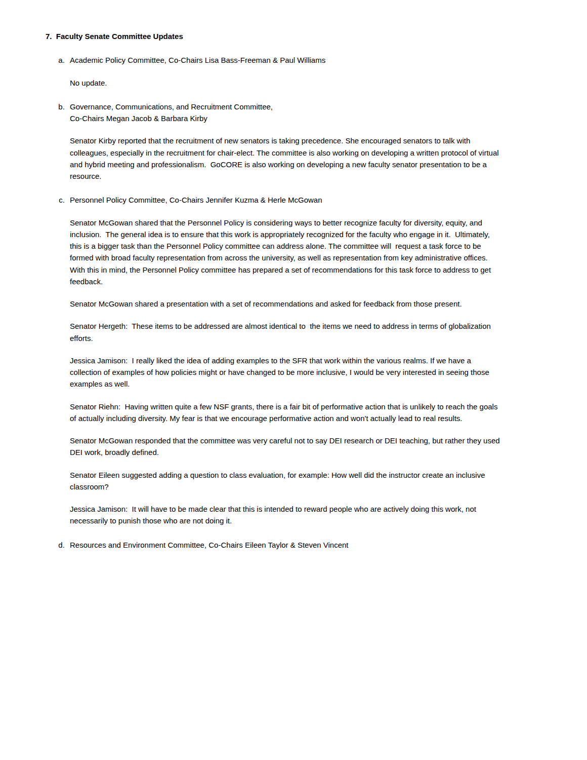7. Faculty Senate Committee Updates
Academic Policy Committee, Co-Chairs Lisa Bass-Freeman & Paul Williams
No update.
Governance, Communications, and Recruitment Committee,
Co-Chairs Megan Jacob & Barbara Kirby
Senator Kirby reported that the recruitment of new senators is taking precedence. She encouraged senators to talk with colleagues, especially in the recruitment for chair-elect. The committee is also working on developing a written protocol of virtual and hybrid meeting and professionalism. GoCORE is also working on developing a new faculty senator presentation to be a resource.
Personnel Policy Committee, Co-Chairs Jennifer Kuzma & Herle McGowan
Senator McGowan shared that the Personnel Policy is considering ways to better recognize faculty for diversity, equity, and inclusion. The general idea is to ensure that this work is appropriately recognized for the faculty who engage in it. Ultimately, this is a bigger task than the Personnel Policy committee can address alone. The committee will request a task force to be formed with broad faculty representation from across the university, as well as representation from key administrative offices. With this in mind, the Personnel Policy committee has prepared a set of recommendations for this task force to address to get feedback.
Senator McGowan shared a presentation with a set of recommendations and asked for feedback from those present.
Senator Hergeth: These items to be addressed are almost identical to the items we need to address in terms of globalization efforts.
Jessica Jamison: I really liked the idea of adding examples to the SFR that work within the various realms. If we have a collection of examples of how policies might or have changed to be more inclusive, I would be very interested in seeing those examples as well.
Senator Riehn: Having written quite a few NSF grants, there is a fair bit of performative action that is unlikely to reach the goals of actually including diversity. My fear is that we encourage performative action and won't actually lead to real results.
Senator McGowan responded that the committee was very careful not to say DEI research or DEI teaching, but rather they used DEI work, broadly defined.
Senator Eileen suggested adding a question to class evaluation, for example: How well did the instructor create an inclusive classroom?
Jessica Jamison: It will have to be made clear that this is intended to reward people who are actively doing this work, not necessarily to punish those who are not doing it.
Resources and Environment Committee, Co-Chairs Eileen Taylor & Steven Vincent